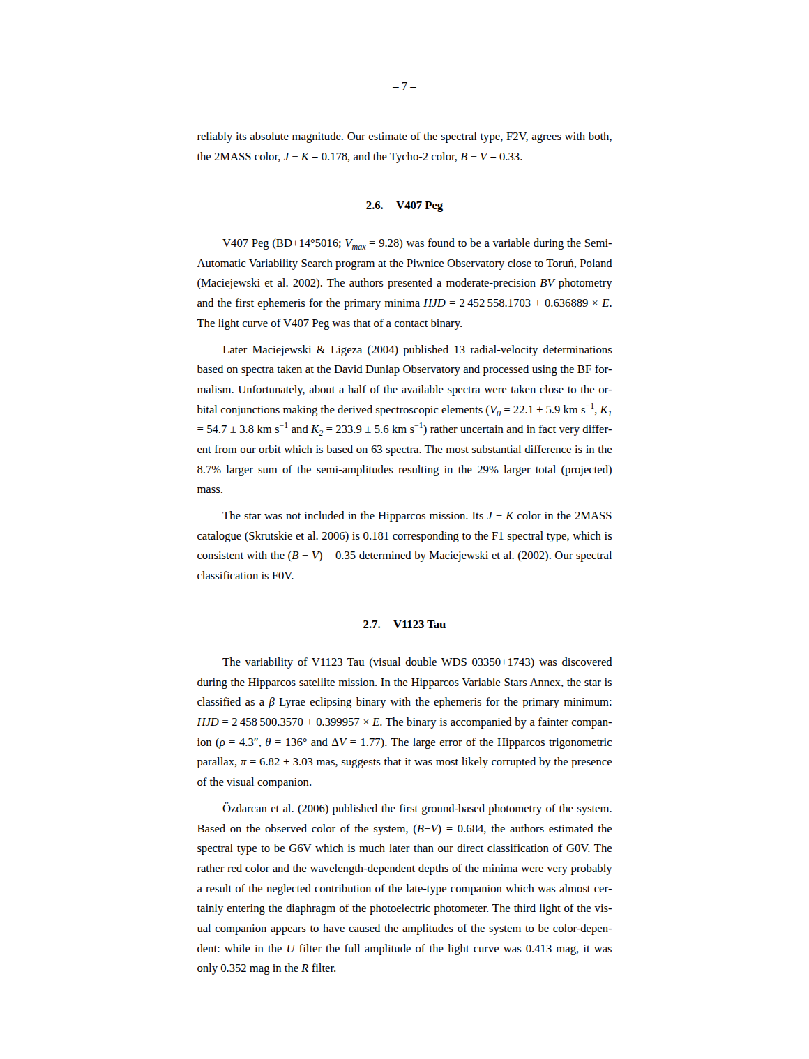– 7 –
reliably its absolute magnitude. Our estimate of the spectral type, F2V, agrees with both, the 2MASS color, J − K = 0.178, and the Tycho-2 color, B − V = 0.33.
2.6. V407 Peg
V407 Peg (BD+14°5016; Vmax = 9.28) was found to be a variable during the Semi-Automatic Variability Search program at the Piwnice Observatory close to Toruń, Poland (Maciejewski et al. 2002). The authors presented a moderate-precision BV photometry and the first ephemeris for the primary minima HJD = 2 452 558.1703 + 0.636889 × E. The light curve of V407 Peg was that of a contact binary.
Later Maciejewski & Ligeza (2004) published 13 radial-velocity determinations based on spectra taken at the David Dunlap Observatory and processed using the BF formalism. Unfortunately, about a half of the available spectra were taken close to the orbital conjunctions making the derived spectroscopic elements (V0 = 22.1 ± 5.9 km s−1, K1 = 54.7 ± 3.8 km s−1 and K2 = 233.9 ± 5.6 km s−1) rather uncertain and in fact very different from our orbit which is based on 63 spectra. The most substantial difference is in the 8.7% larger sum of the semi-amplitudes resulting in the 29% larger total (projected) mass.
The star was not included in the Hipparcos mission. Its J − K color in the 2MASS catalogue (Skrutskie et al. 2006) is 0.181 corresponding to the F1 spectral type, which is consistent with the (B − V) = 0.35 determined by Maciejewski et al. (2002). Our spectral classification is F0V.
2.7. V1123 Tau
The variability of V1123 Tau (visual double WDS 03350+1743) was discovered during the Hipparcos satellite mission. In the Hipparcos Variable Stars Annex, the star is classified as a β Lyrae eclipsing binary with the ephemeris for the primary minimum: HJD = 2 458 500.3570 + 0.399957 × E. The binary is accompanied by a fainter companion (ρ = 4.3″, θ = 136° and ΔV = 1.77). The large error of the Hipparcos trigonometric parallax, π = 6.82 ± 3.03 mas, suggests that it was most likely corrupted by the presence of the visual companion.
Özdarcan et al. (2006) published the first ground-based photometry of the system. Based on the observed color of the system, (B−V) = 0.684, the authors estimated the spectral type to be G6V which is much later than our direct classification of G0V. The rather red color and the wavelength-dependent depths of the minima were very probably a result of the neglected contribution of the late-type companion which was almost certainly entering the diaphragm of the photoelectric photometer. The third light of the visual companion appears to have caused the amplitudes of the system to be color-dependent: while in the U filter the full amplitude of the light curve was 0.413 mag, it was only 0.352 mag in the R filter.